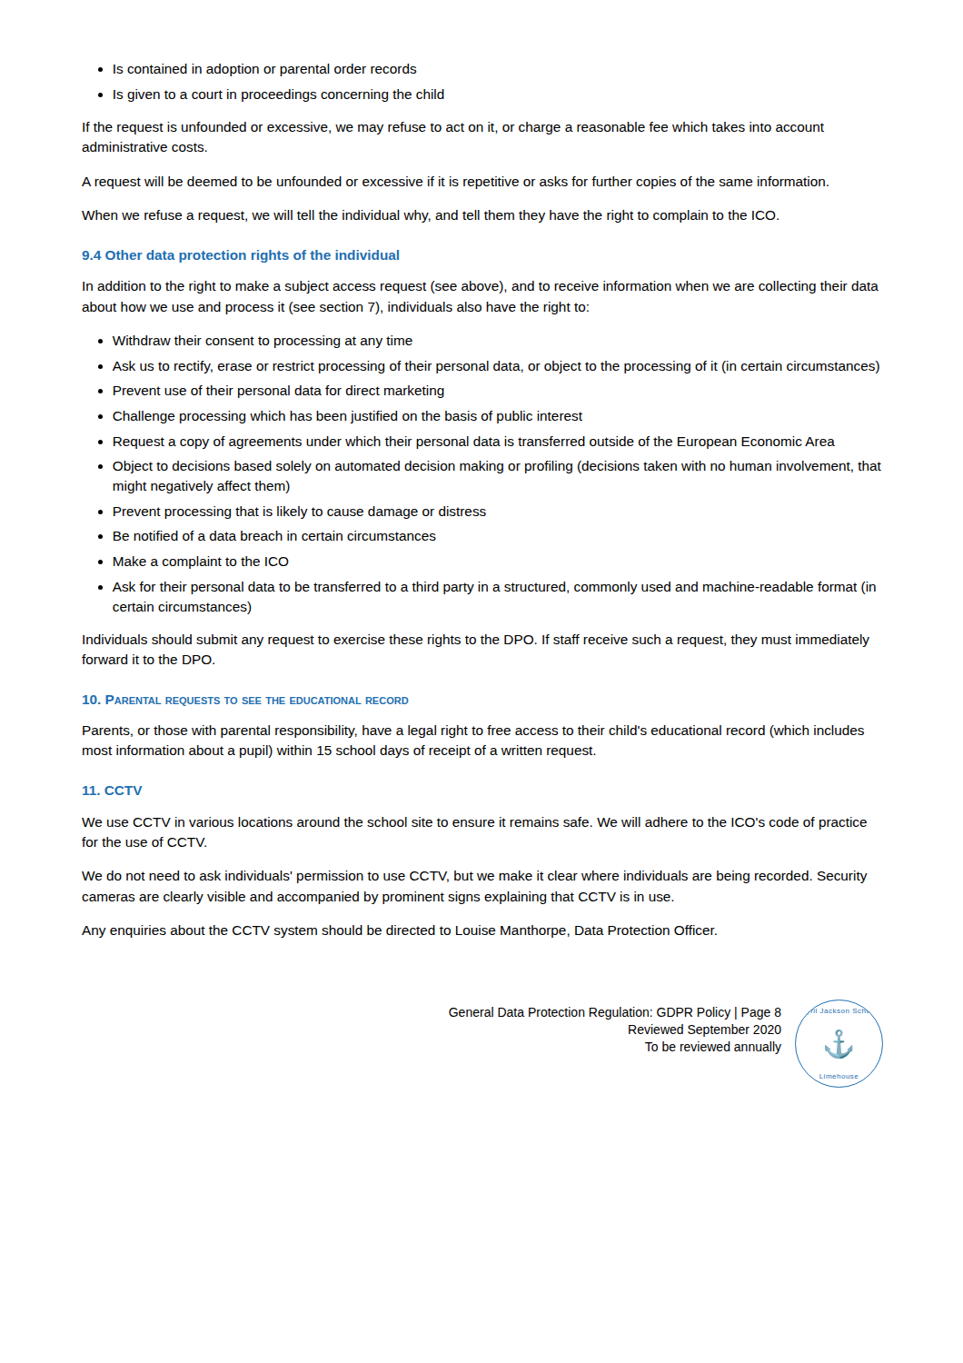Is contained in adoption or parental order records
Is given to a court in proceedings concerning the child
If the request is unfounded or excessive, we may refuse to act on it, or charge a reasonable fee which takes into account administrative costs.
A request will be deemed to be unfounded or excessive if it is repetitive or asks for further copies of the same information.
When we refuse a request, we will tell the individual why, and tell them they have the right to complain to the ICO.
9.4 Other data protection rights of the individual
In addition to the right to make a subject access request (see above), and to receive information when we are collecting their data about how we use and process it (see section 7), individuals also have the right to:
Withdraw their consent to processing at any time
Ask us to rectify, erase or restrict processing of their personal data, or object to the processing of it (in certain circumstances)
Prevent use of their personal data for direct marketing
Challenge processing which has been justified on the basis of public interest
Request a copy of agreements under which their personal data is transferred outside of the European Economic Area
Object to decisions based solely on automated decision making or profiling (decisions taken with no human involvement, that might negatively affect them)
Prevent processing that is likely to cause damage or distress
Be notified of a data breach in certain circumstances
Make a complaint to the ICO
Ask for their personal data to be transferred to a third party in a structured, commonly used and machine-readable format (in certain circumstances)
Individuals should submit any request to exercise these rights to the DPO. If staff receive such a request, they must immediately forward it to the DPO.
10. Parental requests to see the educational record
Parents, or those with parental responsibility, have a legal right to free access to their child's educational record (which includes most information about a pupil) within 15 school days of receipt of a written request.
11. CCTV
We use CCTV in various locations around the school site to ensure it remains safe. We will adhere to the ICO's code of practice for the use of CCTV.
We do not need to ask individuals' permission to use CCTV, but we make it clear where individuals are being recorded. Security cameras are clearly visible and accompanied by prominent signs explaining that CCTV is in use.
Any enquiries about the CCTV system should be directed to Louise Manthorpe, Data Protection Officer.
General Data Protection Regulation: GDPR Policy | Page 8
Reviewed September 2020
To be reviewed annually
Cyril Jackson School
⚓
Limehouse